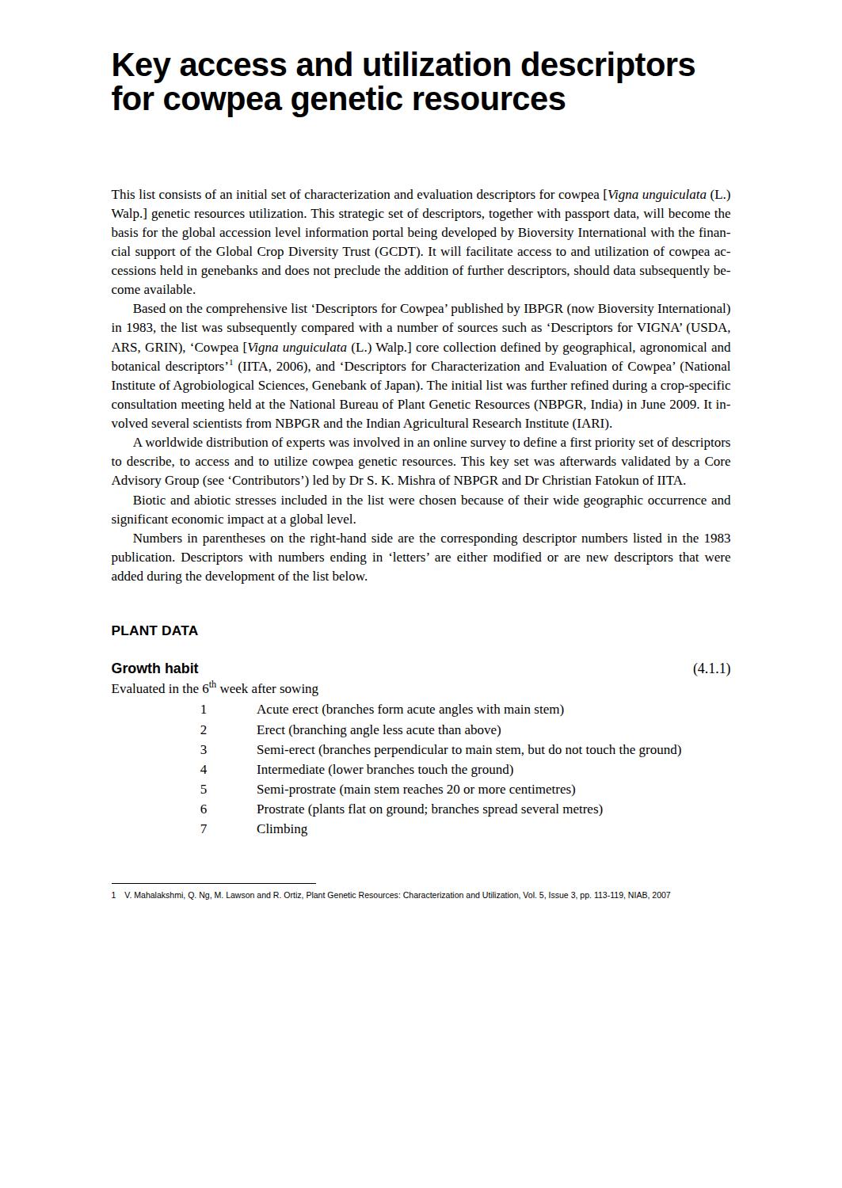Key access and utilization descriptors for cowpea genetic resources
This list consists of an initial set of characterization and evaluation descriptors for cowpea [Vigna unguiculata (L.) Walp.] genetic resources utilization. This strategic set of descriptors, together with passport data, will become the basis for the global accession level information portal being developed by Bioversity International with the financial support of the Global Crop Diversity Trust (GCDT). It will facilitate access to and utilization of cowpea accessions held in genebanks and does not preclude the addition of further descriptors, should data subsequently become available.
Based on the comprehensive list ‘Descriptors for Cowpea’ published by IBPGR (now Bioversity International) in 1983, the list was subsequently compared with a number of sources such as ‘Descriptors for VIGNA’ (USDA, ARS, GRIN), ‘Cowpea [Vigna unguiculata (L.) Walp.] core collection defined by geographical, agronomical and botanical descriptors’1 (IITA, 2006), and ‘Descriptors for Characterization and Evaluation of Cowpea’ (National Institute of Agrobiological Sciences, Genebank of Japan). The initial list was further refined during a crop-specific consultation meeting held at the National Bureau of Plant Genetic Resources (NBPGR, India) in June 2009. It involved several scientists from NBPGR and the Indian Agricultural Research Institute (IARI).
A worldwide distribution of experts was involved in an online survey to define a first priority set of descriptors to describe, to access and to utilize cowpea genetic resources. This key set was afterwards validated by a Core Advisory Group (see ‘Contributors’) led by Dr S. K. Mishra of NBPGR and Dr Christian Fatokun of IITA.
Biotic and abiotic stresses included in the list were chosen because of their wide geographic occurrence and significant economic impact at a global level.
Numbers in parentheses on the right-hand side are the corresponding descriptor numbers listed in the 1983 publication. Descriptors with numbers ending in ‘letters’ are either modified or are new descriptors that were added during the development of the list below.
PLANT DATA
Growth habit (4.1.1)
Evaluated in the 6th week after sowing
| 1 | Acute erect (branches form acute angles with main stem) |
| 2 | Erect (branching angle less acute than above) |
| 3 | Semi-erect (branches perpendicular to main stem, but do not touch the ground) |
| 4 | Intermediate (lower branches touch the ground) |
| 5 | Semi-prostrate (main stem reaches 20 or more centimetres) |
| 6 | Prostrate (plants flat on ground; branches spread several metres) |
| 7 | Climbing |
1 V. Mahalakshmi, Q. Ng, M. Lawson and R. Ortiz, Plant Genetic Resources: Characterization and Utilization, Vol. 5, Issue 3, pp. 113-119, NIAB, 2007